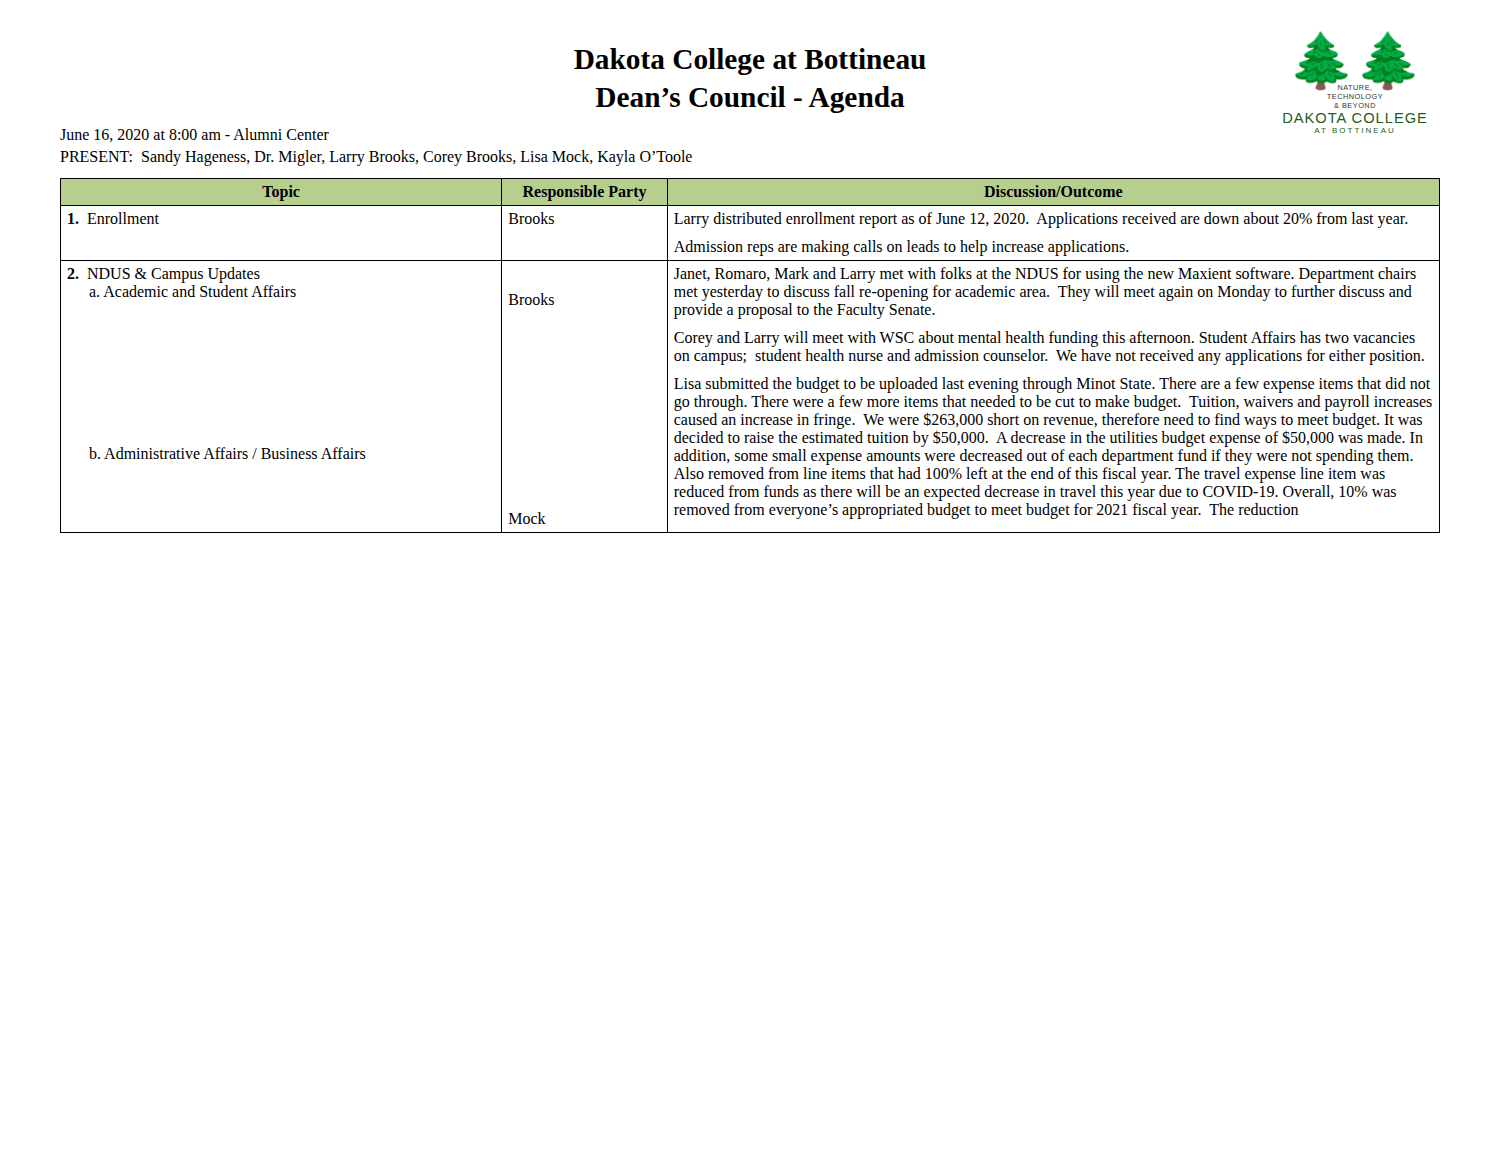🌲🌲
Nature,
Technology
& Beyond
DAKOTA COLLEGE
AT BOTTINEAU
Dakota College at Bottineau
Dean’s Council - Agenda
June 16, 2020 at 8:00 am - Alumni Center
PRESENT: Sandy Hageness, Dr. Migler, Larry Brooks, Corey Brooks, Lisa Mock, Kayla O’Toole
| Topic | Responsible Party | Discussion/Outcome |
| --- | --- | --- |
| 1. Enrollment | Brooks | Larry distributed enrollment report as of June 12, 2020. Applications received are down about 20% from last year. Admission reps are making calls on leads to help increase applications. |
| 2. NDUS & Campus Updates a. Academic and Student Affairs b. Administrative Affairs / Business Affairs | Brooks Mock | Janet, Romaro, Mark and Larry met with folks at the NDUS for using the new Maxient software. Department chairs met yesterday to discuss fall re-opening for academic area. They will meet again on Monday to further discuss and provide a proposal to the Faculty Senate. Corey and Larry will meet with WSC about mental health funding this afternoon. Student Affairs has two vacancies on campus; student health nurse and admission counselor. We have not received any applications for either position. Lisa submitted the budget to be uploaded last evening through Minot State. There are a few expense items that did not go through. There were a few more items that needed to be cut to make budget. Tuition, waivers and payroll increases caused an increase in fringe. We were $263,000 short on revenue, therefore need to find ways to meet budget. It was decided to raise the estimated tuition by $50,000. A decrease in the utilities budget expense of $50,000 was made. In addition, some small expense amounts were decreased out of each department fund if they were not spending them. Also removed from line items that had 100% left at the end of this fiscal year. The travel expense line item was reduced from funds as there will be an expected decrease in travel this year due to COVID-19. Overall, 10% was removed from everyone’s appropriated budget to meet budget for 2021 fiscal year. The reduction |